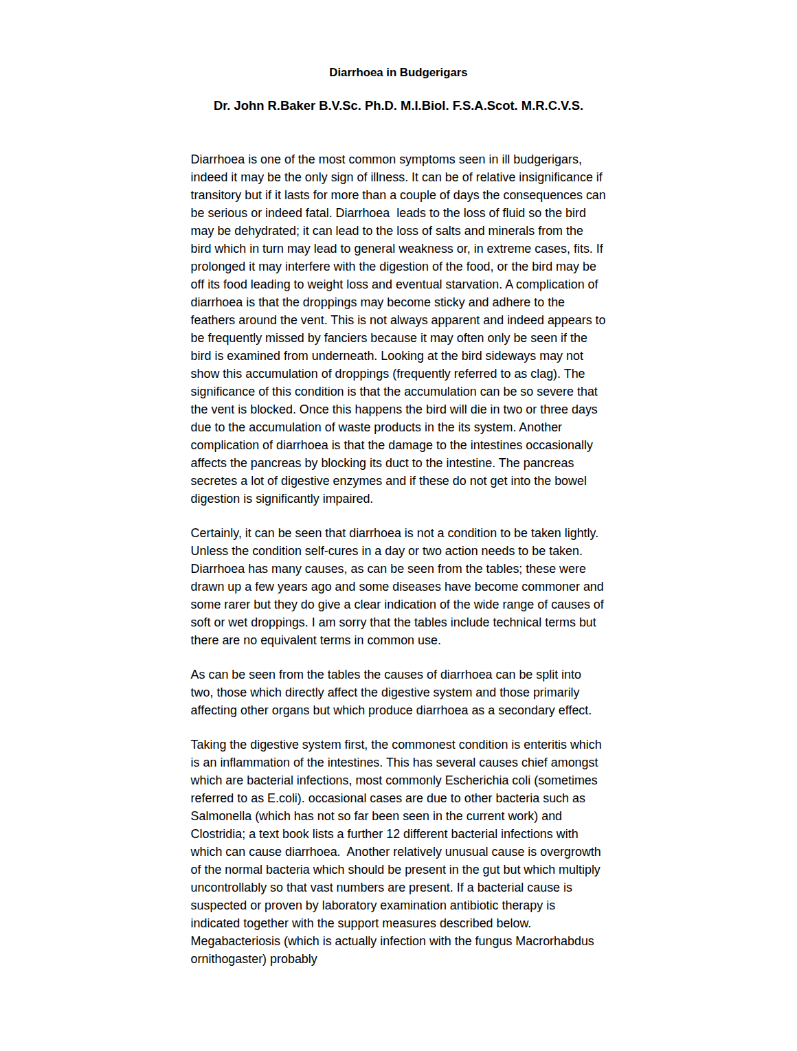Diarrhoea in Budgerigars
Dr. John R.Baker B.V.Sc. Ph.D. M.I.Biol. F.S.A.Scot. M.R.C.V.S.
Diarrhoea is one of the most common symptoms seen in ill budgerigars, indeed it may be the only sign of illness. It can be of relative insignificance if transitory but if it lasts for more than a couple of days the consequences can be serious or indeed fatal. Diarrhoea leads to the loss of fluid so the bird may be dehydrated; it can lead to the loss of salts and minerals from the bird which in turn may lead to general weakness or, in extreme cases, fits. If prolonged it may interfere with the digestion of the food, or the bird may be off its food leading to weight loss and eventual starvation. A complication of diarrhoea is that the droppings may become sticky and adhere to the feathers around the vent. This is not always apparent and indeed appears to be frequently missed by fanciers because it may often only be seen if the bird is examined from underneath. Looking at the bird sideways may not show this accumulation of droppings (frequently referred to as clag). The significance of this condition is that the accumulation can be so severe that the vent is blocked. Once this happens the bird will die in two or three days due to the accumulation of waste products in the its system. Another complication of diarrhoea is that the damage to the intestines occasionally affects the pancreas by blocking its duct to the intestine. The pancreas secretes a lot of digestive enzymes and if these do not get into the bowel digestion is significantly impaired.
Certainly, it can be seen that diarrhoea is not a condition to be taken lightly. Unless the condition self-cures in a day or two action needs to be taken. Diarrhoea has many causes, as can be seen from the tables; these were drawn up a few years ago and some diseases have become commoner and some rarer but they do give a clear indication of the wide range of causes of soft or wet droppings. I am sorry that the tables include technical terms but there are no equivalent terms in common use.
As can be seen from the tables the causes of diarrhoea can be split into two, those which directly affect the digestive system and those primarily affecting other organs but which produce diarrhoea as a secondary effect.
Taking the digestive system first, the commonest condition is enteritis which is an inflammation of the intestines. This has several causes chief amongst which are bacterial infections, most commonly Escherichia coli (sometimes referred to as E.coli). occasional cases are due to other bacteria such as Salmonella (which has not so far been seen in the current work) and Clostridia; a text book lists a further 12 different bacterial infections with which can cause diarrhoea. Another relatively unusual cause is overgrowth of the normal bacteria which should be present in the gut but which multiply uncontrollably so that vast numbers are present. If a bacterial cause is suspected or proven by laboratory examination antibiotic therapy is indicated together with the support measures described below. Megabacteriosis (which is actually infection with the fungus Macrorhabdus ornithogaster) probably